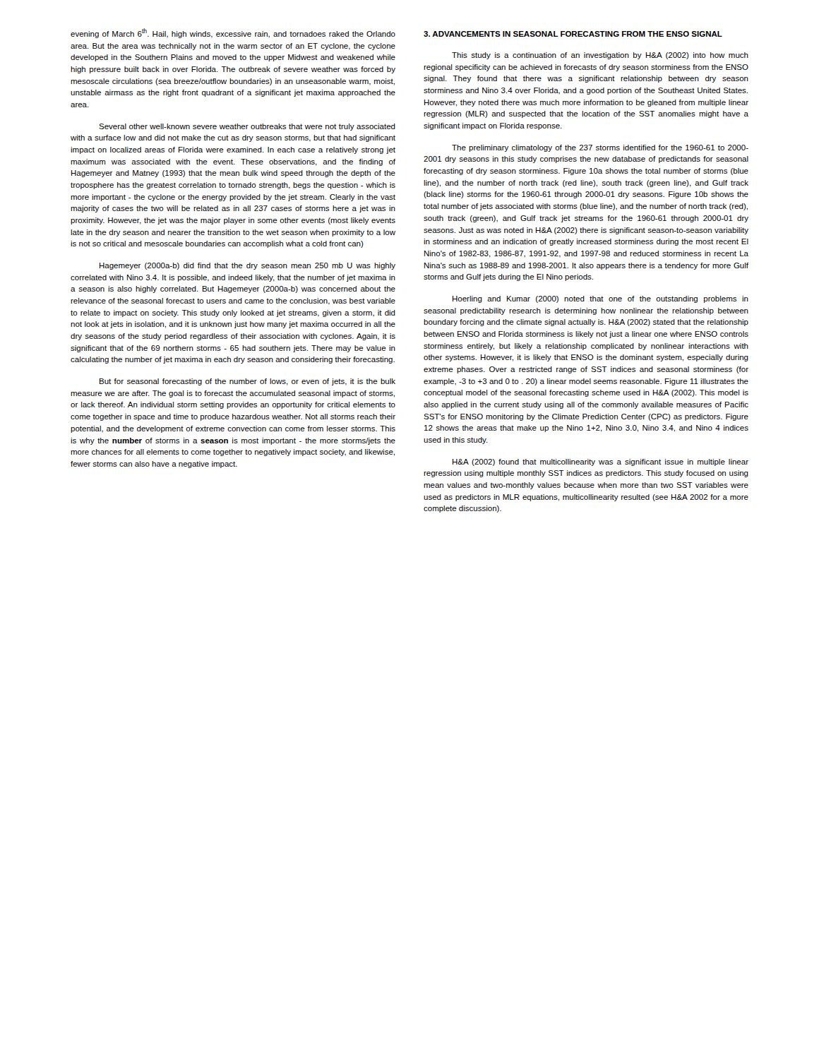evening of March 6th. Hail, high winds, excessive rain, and tornadoes raked the Orlando area. But the area was technically not in the warm sector of an ET cyclone, the cyclone developed in the Southern Plains and moved to the upper Midwest and weakened while high pressure built back in over Florida. The outbreak of severe weather was forced by mesoscale circulations (sea breeze/outflow boundaries) in an unseasonable warm, moist, unstable airmass as the right front quadrant of a significant jet maxima approached the area.
Several other well-known severe weather outbreaks that were not truly associated with a surface low and did not make the cut as dry season storms, but that had significant impact on localized areas of Florida were examined. In each case a relatively strong jet maximum was associated with the event. These observations, and the finding of Hagemeyer and Matney (1993) that the mean bulk wind speed through the depth of the troposphere has the greatest correlation to tornado strength, begs the question - which is more important - the cyclone or the energy provided by the jet stream. Clearly in the vast majority of cases the two will be related as in all 237 cases of storms here a jet was in proximity. However, the jet was the major player in some other events (most likely events late in the dry season and nearer the transition to the wet season when proximity to a low is not so critical and mesoscale boundaries can accomplish what a cold front can)
Hagemeyer (2000a-b) did find that the dry season mean 250 mb U was highly correlated with Nino 3.4. It is possible, and indeed likely, that the number of jet maxima in a season is also highly correlated. But Hagemeyer (2000a-b) was concerned about the relevance of the seasonal forecast to users and came to the conclusion, was best variable to relate to impact on society. This study only looked at jet streams, given a storm, it did not look at jets in isolation, and it is unknown just how many jet maxima occurred in all the dry seasons of the study period regardless of their association with cyclones. Again, it is significant that of the 69 northern storms - 65 had southern jets. There may be value in calculating the number of jet maxima in each dry season and considering their forecasting.
But for seasonal forecasting of the number of lows, or even of jets, it is the bulk measure we are after. The goal is to forecast the accumulated seasonal impact of storms, or lack thereof. An individual storm setting provides an opportunity for critical elements to come together in space and time to produce hazardous weather. Not all storms reach their potential, and the development of extreme convection can come from lesser storms. This is why the number of storms in a season is most important - the more storms/jets the more chances for all elements to come together to negatively impact society, and likewise, fewer storms can also have a negative impact.
3. ADVANCEMENTS IN SEASONAL FORECASTING FROM THE ENSO SIGNAL
This study is a continuation of an investigation by H&A (2002) into how much regional specificity can be achieved in forecasts of dry season storminess from the ENSO signal. They found that there was a significant relationship between dry season storminess and Nino 3.4 over Florida, and a good portion of the Southeast United States. However, they noted there was much more information to be gleaned from multiple linear regression (MLR) and suspected that the location of the SST anomalies might have a significant impact on Florida response.
The preliminary climatology of the 237 storms identified for the 1960-61 to 2000-2001 dry seasons in this study comprises the new database of predictands for seasonal forecasting of dry season storminess. Figure 10a shows the total number of storms (blue line), and the number of north track (red line), south track (green line), and Gulf track (black line) storms for the 1960-61 through 2000-01 dry seasons. Figure 10b shows the total number of jets associated with storms (blue line), and the number of north track (red), south track (green), and Gulf track jet streams for the 1960-61 through 2000-01 dry seasons. Just as was noted in H&A (2002) there is significant season-to-season variability in storminess and an indication of greatly increased storminess during the most recent El Nino's of 1982-83, 1986-87, 1991-92, and 1997-98 and reduced storminess in recent La Nina's such as 1988-89 and 1998-2001. It also appears there is a tendency for more Gulf storms and Gulf jets during the El Nino periods.
Hoerling and Kumar (2000) noted that one of the outstanding problems in seasonal predictability research is determining how nonlinear the relationship between boundary forcing and the climate signal actually is. H&A (2002) stated that the relationship between ENSO and Florida storminess is likely not just a linear one where ENSO controls storminess entirely, but likely a relationship complicated by nonlinear interactions with other systems. However, it is likely that ENSO is the dominant system, especially during extreme phases. Over a restricted range of SST indices and seasonal storminess (for example, -3 to +3 and 0 to . 20) a linear model seems reasonable. Figure 11 illustrates the conceptual model of the seasonal forecasting scheme used in H&A (2002). This model is also applied in the current study using all of the commonly available measures of Pacific SST's for ENSO monitoring by the Climate Prediction Center (CPC) as predictors. Figure 12 shows the areas that make up the Nino 1+2, Nino 3.0, Nino 3.4, and Nino 4 indices used in this study.
H&A (2002) found that multicollinearity was a significant issue in multiple linear regression using multiple monthly SST indices as predictors. This study focused on using mean values and two-monthly values because when more than two SST variables were used as predictors in MLR equations, multicollinearity resulted (see H&A 2002 for a more complete discussion).